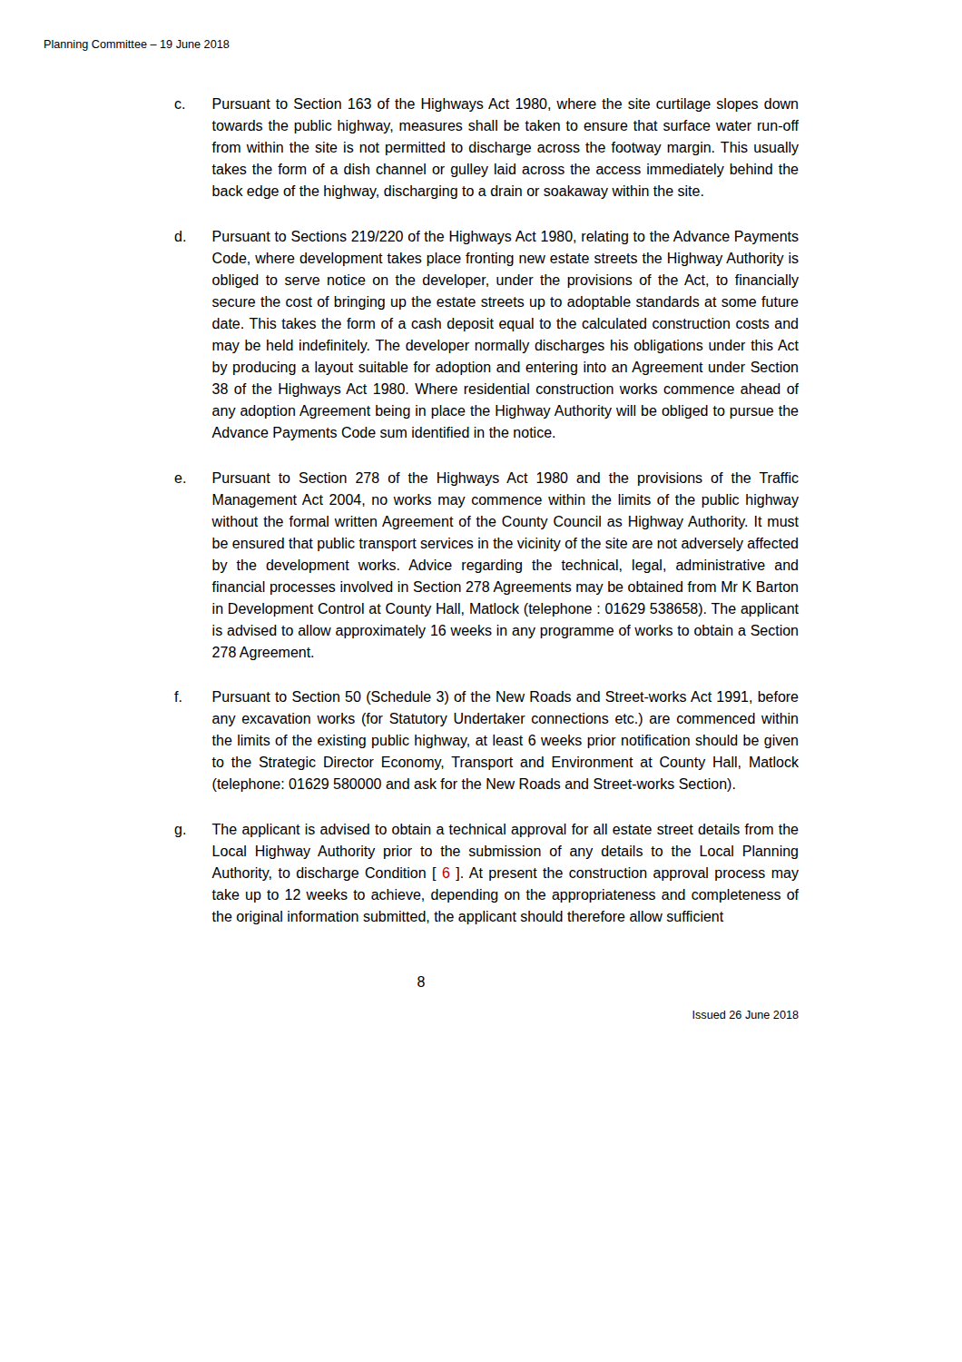Planning Committee – 19 June 2018
c. Pursuant to Section 163 of the Highways Act 1980, where the site curtilage slopes down towards the public highway, measures shall be taken to ensure that surface water run-off from within the site is not permitted to discharge across the footway margin. This usually takes the form of a dish channel or gulley laid across the access immediately behind the back edge of the highway, discharging to a drain or soakaway within the site.
d. Pursuant to Sections 219/220 of the Highways Act 1980, relating to the Advance Payments Code, where development takes place fronting new estate streets the Highway Authority is obliged to serve notice on the developer, under the provisions of the Act, to financially secure the cost of bringing up the estate streets up to adoptable standards at some future date. This takes the form of a cash deposit equal to the calculated construction costs and may be held indefinitely. The developer normally discharges his obligations under this Act by producing a layout suitable for adoption and entering into an Agreement under Section 38 of the Highways Act 1980. Where residential construction works commence ahead of any adoption Agreement being in place the Highway Authority will be obliged to pursue the Advance Payments Code sum identified in the notice.
e. Pursuant to Section 278 of the Highways Act 1980 and the provisions of the Traffic Management Act 2004, no works may commence within the limits of the public highway without the formal written Agreement of the County Council as Highway Authority. It must be ensured that public transport services in the vicinity of the site are not adversely affected by the development works. Advice regarding the technical, legal, administrative and financial processes involved in Section 278 Agreements may be obtained from Mr K Barton in Development Control at County Hall, Matlock (telephone : 01629 538658). The applicant is advised to allow approximately 16 weeks in any programme of works to obtain a Section 278 Agreement.
f. Pursuant to Section 50 (Schedule 3) of the New Roads and Street-works Act 1991, before any excavation works (for Statutory Undertaker connections etc.) are commenced within the limits of the existing public highway, at least 6 weeks prior notification should be given to the Strategic Director Economy, Transport and Environment at County Hall, Matlock (telephone: 01629 580000 and ask for the New Roads and Street-works Section).
g. The applicant is advised to obtain a technical approval for all estate street details from the Local Highway Authority prior to the submission of any details to the Local Planning Authority, to discharge Condition [ 6 ]. At present the construction approval process may take up to 12 weeks to achieve, depending on the appropriateness and completeness of the original information submitted, the applicant should therefore allow sufficient
8
Issued 26 June 2018